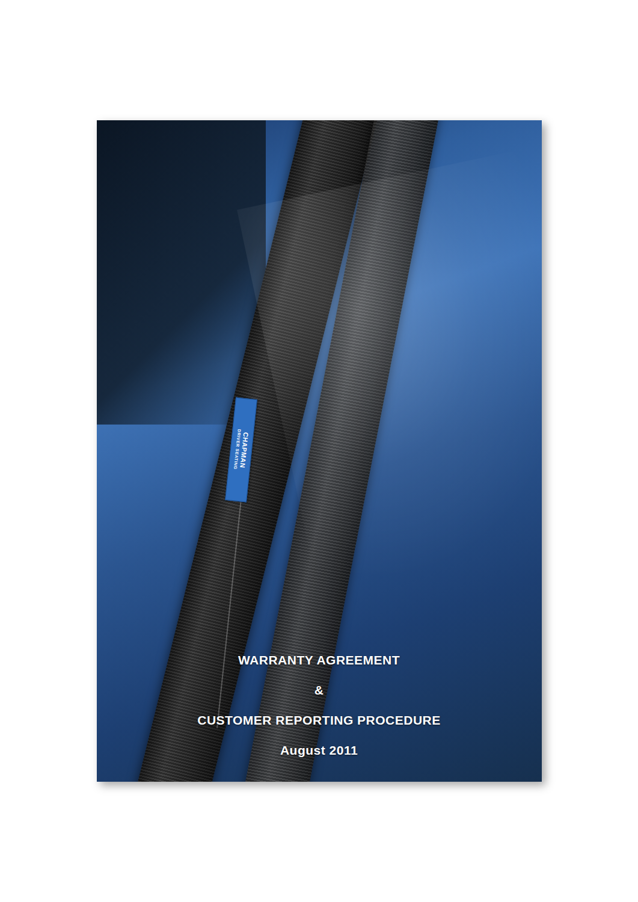CHAPMANDRIVER SEATING
WARRANTY AGREEMENT
&
CUSTOMER REPORTING PROCEDURE
August 2011